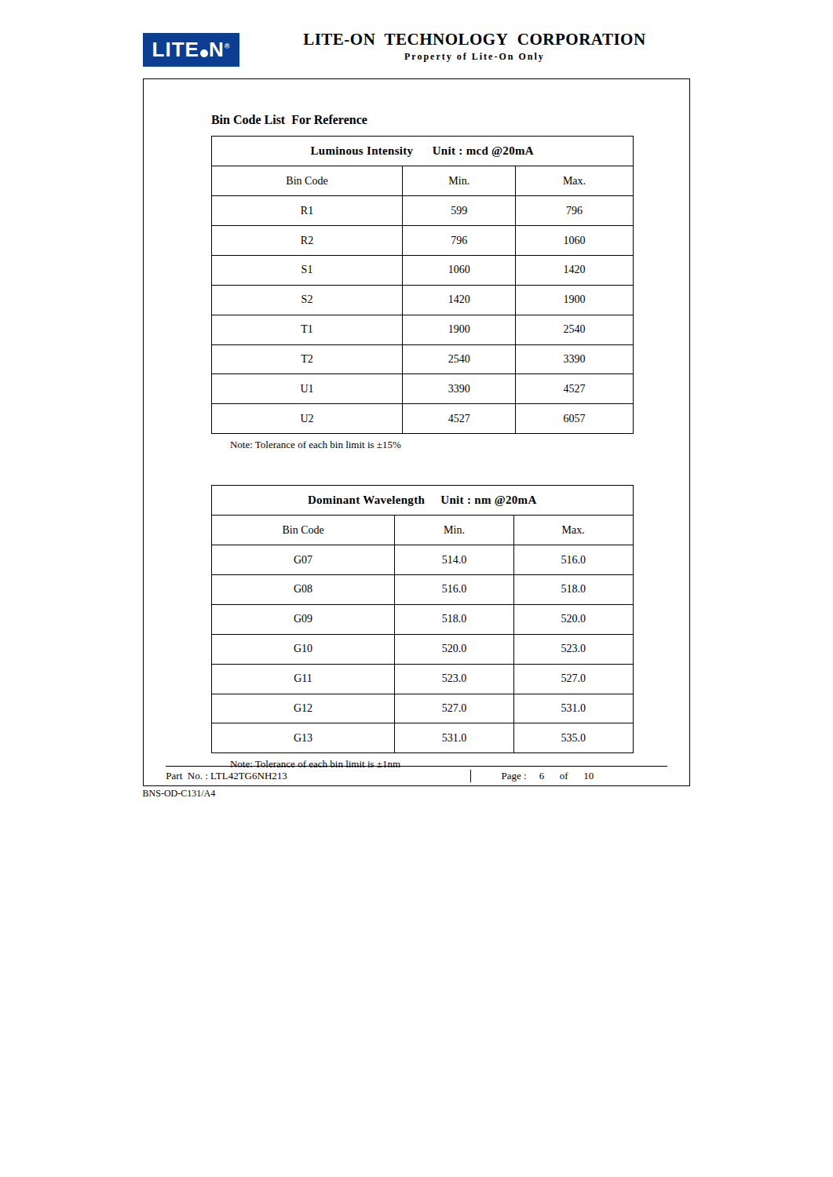LITE N®
LITE-ON TECHNOLOGY CORPORATION
Property of Lite-On Only
Bin Code List For Reference
| Luminous Intensity Unit : mcd @20mA |
| --- |
| Bin Code | Min. | Max. |
| R1 | 599 | 796 |
| R2 | 796 | 1060 |
| S1 | 1060 | 1420 |
| S2 | 1420 | 1900 |
| T1 | 1900 | 2540 |
| T2 | 2540 | 3390 |
| U1 | 3390 | 4527 |
| U2 | 4527 | 6057 |
Note: Tolerance of each bin limit is ±15%
| Dominant Wavelength Unit : nm @20mA |
| --- |
| Bin Code | Min. | Max. |
| G07 | 514.0 | 516.0 |
| G08 | 516.0 | 518.0 |
| G09 | 518.0 | 520.0 |
| G10 | 520.0 | 523.0 |
| G11 | 523.0 | 527.0 |
| G12 | 527.0 | 531.0 |
| G13 | 531.0 | 535.0 |
Note: Tolerance of each bin limit is ±1nm
Part No. : LTL42TG6NH213
Page : 6 of 10
BNS-OD-C131/A4